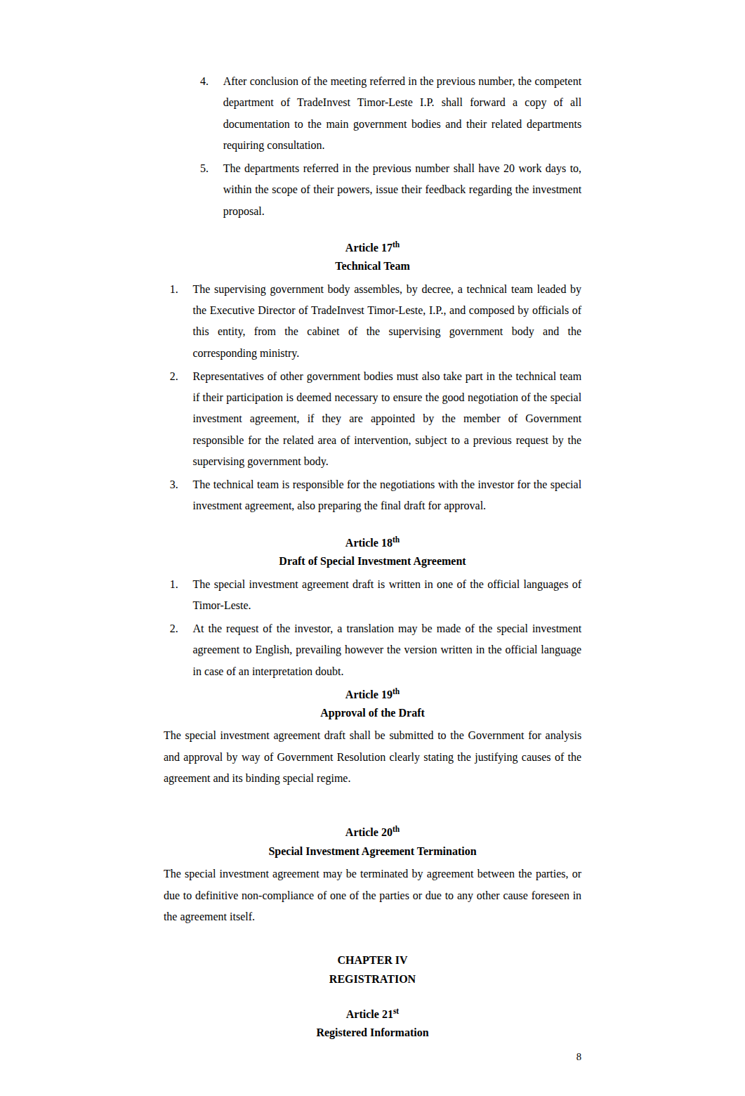4. After conclusion of the meeting referred in the previous number, the competent department of TradeInvest Timor-Leste I.P. shall forward a copy of all documentation to the main government bodies and their related departments requiring consultation.
5. The departments referred in the previous number shall have 20 work days to, within the scope of their powers, issue their feedback regarding the investment proposal.
Article 17th
Technical Team
1. The supervising government body assembles, by decree, a technical team leaded by the Executive Director of TradeInvest Timor-Leste, I.P., and composed by officials of this entity, from the cabinet of the supervising government body and the corresponding ministry.
2. Representatives of other government bodies must also take part in the technical team if their participation is deemed necessary to ensure the good negotiation of the special investment agreement, if they are appointed by the member of Government responsible for the related area of intervention, subject to a previous request by the supervising government body.
3. The technical team is responsible for the negotiations with the investor for the special investment agreement, also preparing the final draft for approval.
Article 18th
Draft of Special Investment Agreement
1. The special investment agreement draft is written in one of the official languages of Timor-Leste.
2. At the request of the investor, a translation may be made of the special investment agreement to English, prevailing however the version written in the official language in case of an interpretation doubt.
Article 19th
Approval of the Draft
The special investment agreement draft shall be submitted to the Government for analysis and approval by way of Government Resolution clearly stating the justifying causes of the agreement and its binding special regime.
Article 20th
Special Investment Agreement Termination
The special investment agreement may be terminated by agreement between the parties, or due to definitive non-compliance of one of the parties or due to any other cause foreseen in the agreement itself.
CHAPTER IV
REGISTRATION
Article 21st
Registered Information
8